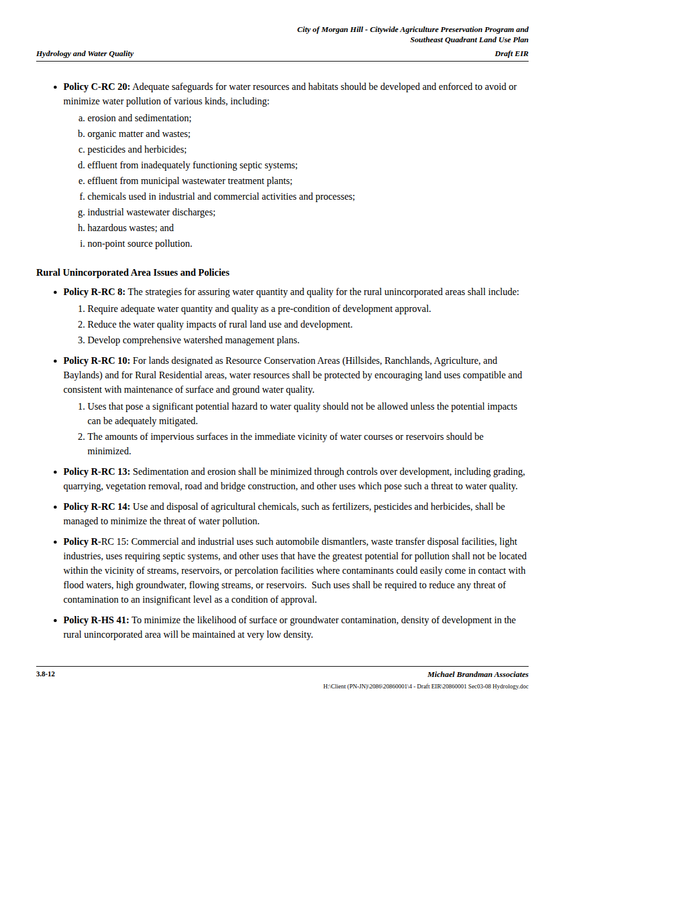City of Morgan Hill - Citywide Agriculture Preservation Program and
Southeast Quadrant Land Use Plan
Hydrology and Water Quality Draft EIR
Policy C-RC 20: Adequate safeguards for water resources and habitats should be developed and enforced to avoid or minimize water pollution of various kinds, including:
erosion and sedimentation;
organic matter and wastes;
pesticides and herbicides;
effluent from inadequately functioning septic systems;
effluent from municipal wastewater treatment plants;
chemicals used in industrial and commercial activities and processes;
industrial wastewater discharges;
hazardous wastes; and
non-point source pollution.
Rural Unincorporated Area Issues and Policies
Policy R-RC 8: The strategies for assuring water quantity and quality for the rural unincorporated areas shall include:
Require adequate water quantity and quality as a pre-condition of development approval.
Reduce the water quality impacts of rural land use and development.
Develop comprehensive watershed management plans.
Policy R-RC 10: For lands designated as Resource Conservation Areas (Hillsides, Ranchlands, Agriculture, and Baylands) and for Rural Residential areas, water resources shall be protected by encouraging land uses compatible and consistent with maintenance of surface and ground water quality.
Uses that pose a significant potential hazard to water quality should not be allowed unless the potential impacts can be adequately mitigated.
The amounts of impervious surfaces in the immediate vicinity of water courses or reservoirs should be minimized.
Policy R-RC 13: Sedimentation and erosion shall be minimized through controls over development, including grading, quarrying, vegetation removal, road and bridge construction, and other uses which pose such a threat to water quality.
Policy R-RC 14: Use and disposal of agricultural chemicals, such as fertilizers, pesticides and herbicides, shall be managed to minimize the threat of water pollution.
Policy R-RC 15: Commercial and industrial uses such automobile dismantlers, waste transfer disposal facilities, light industries, uses requiring septic systems, and other uses that have the greatest potential for pollution shall not be located within the vicinity of streams, reservoirs, or percolation facilities where contaminants could easily come in contact with flood waters, high groundwater, flowing streams, or reservoirs. Such uses shall be required to reduce any threat of contamination to an insignificant level as a condition of approval.
Policy R-HS 41: To minimize the likelihood of surface or groundwater contamination, density of development in the rural unincorporated area will be maintained at very low density.
3.8-12
Michael Brandman Associates
H:\Client (PN-JN)\2086\20860001\4 - Draft EIR\20860001 Sec03-08 Hydrology.doc